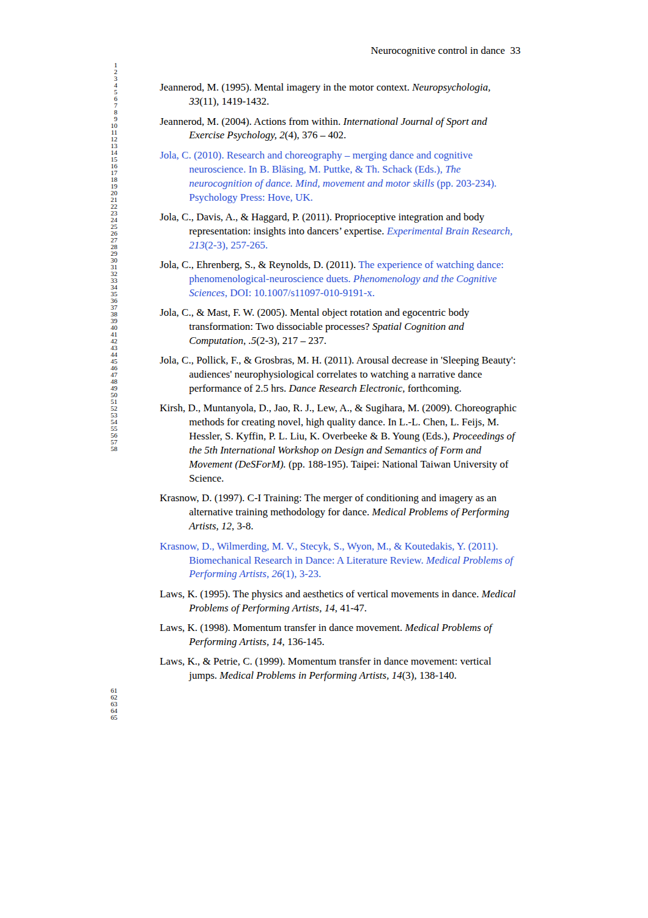1
2
3
4
5
6
7
8
9
10
11
12
13
14
15
16
17
18
19
20
21
22
23
24
25
26
27
28
29
30
31
32
33
34
35
36
37
38
39
40
41
42
43
44
45
46
47
48
49
50
51
52
53
54
55
56
57
58
61
62
63
64
65
Neurocognitive control in dance 33
Jeannerod, M. (1995). Mental imagery in the motor context. Neuropsychologia, 33(11), 1419-1432.
Jeannerod, M. (2004). Actions from within. International Journal of Sport and Exercise Psychology, 2(4), 376 – 402.
Jola, C. (2010). Research and choreography – merging dance and cognitive neuroscience. In B. Bläsing, M. Puttke, & Th. Schack (Eds.), The neurocognition of dance. Mind, movement and motor skills (pp. 203-234). Psychology Press: Hove, UK.
Jola, C., Davis, A., & Haggard, P. (2011). Proprioceptive integration and body representation: insights into dancers’ expertise. Experimental Brain Research, 213(2-3), 257-265.
Jola, C., Ehrenberg, S., & Reynolds, D. (2011). The experience of watching dance: phenomenological-neuroscience duets. Phenomenology and the Cognitive Sciences, DOI: 10.1007/s11097-010-9191-x.
Jola, C., & Mast, F. W. (2005). Mental object rotation and egocentric body transformation: Two dissociable processes? Spatial Cognition and Computation, .5(2-3), 217 – 237.
Jola, C., Pollick, F., & Grosbras, M. H. (2011). Arousal decrease in 'Sleeping Beauty': audiences' neurophysiological correlates to watching a narrative dance performance of 2.5 hrs. Dance Research Electronic, forthcoming.
Kirsh, D., Muntanyola, D., Jao, R. J., Lew, A., & Sugihara, M. (2009). Choreographic methods for creating novel, high quality dance. In L.-L. Chen, L. Feijs, M. Hessler, S. Kyffin, P. L. Liu, K. Overbeeke & B. Young (Eds.), Proceedings of the 5th International Workshop on Design and Semantics of Form and Movement (DeSForM). (pp. 188-195). Taipei: National Taiwan University of Science.
Krasnow, D. (1997). C-I Training: The merger of conditioning and imagery as an alternative training methodology for dance. Medical Problems of Performing Artists, 12, 3-8.
Krasnow, D., Wilmerding, M. V., Stecyk, S., Wyon, M., & Koutedakis, Y. (2011). Biomechanical Research in Dance: A Literature Review. Medical Problems of Performing Artists, 26(1), 3-23.
Laws, K. (1995). The physics and aesthetics of vertical movements in dance. Medical Problems of Performing Artists, 14, 41-47.
Laws, K. (1998). Momentum transfer in dance movement. Medical Problems of Performing Artists, 14, 136-145.
Laws, K., & Petrie, C. (1999). Momentum transfer in dance movement: vertical jumps. Medical Problems in Performing Artists, 14(3), 138-140.